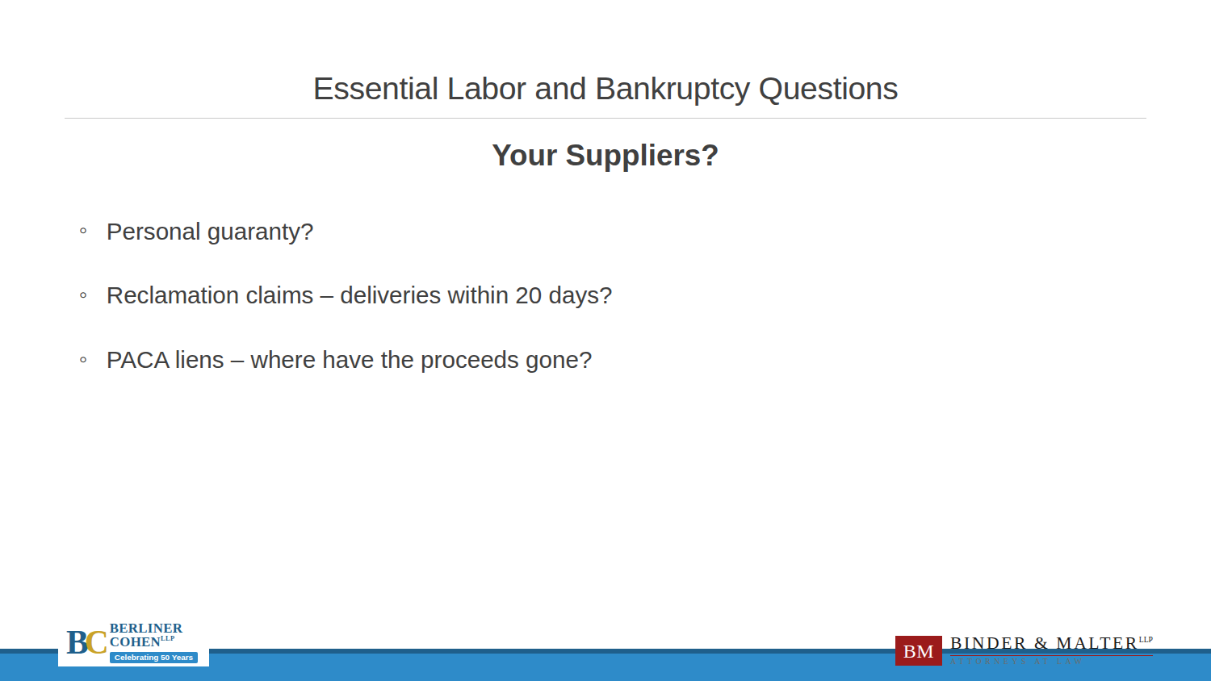Essential Labor and Bankruptcy Questions
Your Suppliers?
Personal guaranty?
Reclamation claims – deliveries within 20 days?
PACA liens – where have the proceeds gone?
BC
BERLINER
COHENLLP
Celebrating 50 Years
BM
BINDER & MALTERLLP
ATTORNEYS AT LAW